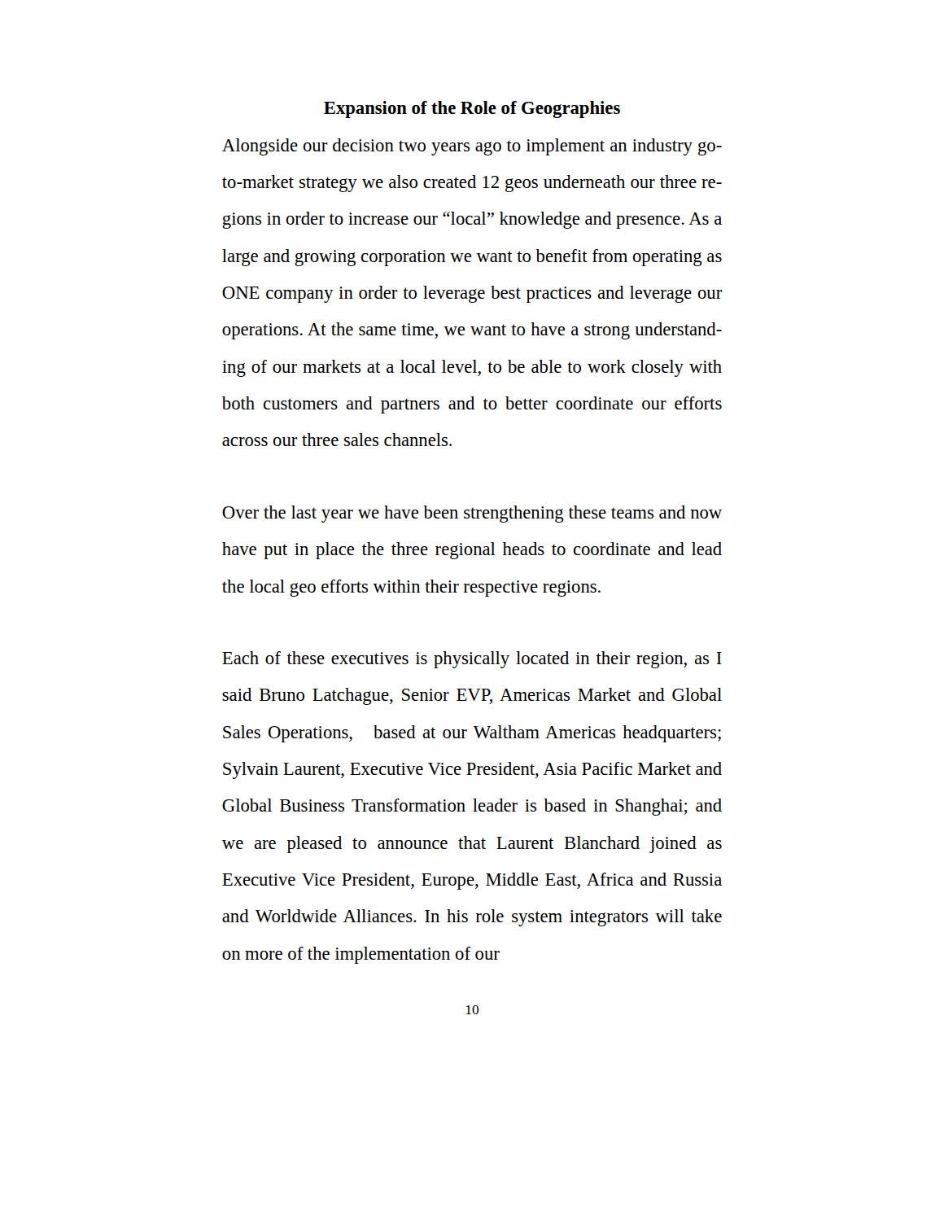Expansion of the Role of Geographies
Alongside our decision two years ago to implement an industry go-to-market strategy we also created 12 geos underneath our three regions in order to increase our “local” knowledge and presence. As a large and growing corporation we want to benefit from operating as ONE company in order to leverage best practices and leverage our operations. At the same time, we want to have a strong understanding of our markets at a local level, to be able to work closely with both customers and partners and to better coordinate our efforts across our three sales channels.
Over the last year we have been strengthening these teams and now have put in place the three regional heads to coordinate and lead the local geo efforts within their respective regions.
Each of these executives is physically located in their region, as I said Bruno Latchague, Senior EVP, Americas Market and Global Sales Operations, based at our Waltham Americas headquarters; Sylvain Laurent, Executive Vice President, Asia Pacific Market and Global Business Transformation leader is based in Shanghai; and we are pleased to announce that Laurent Blanchard joined as Executive Vice President, Europe, Middle East, Africa and Russia and Worldwide Alliances. In his role system integrators will take on more of the implementation of our
10